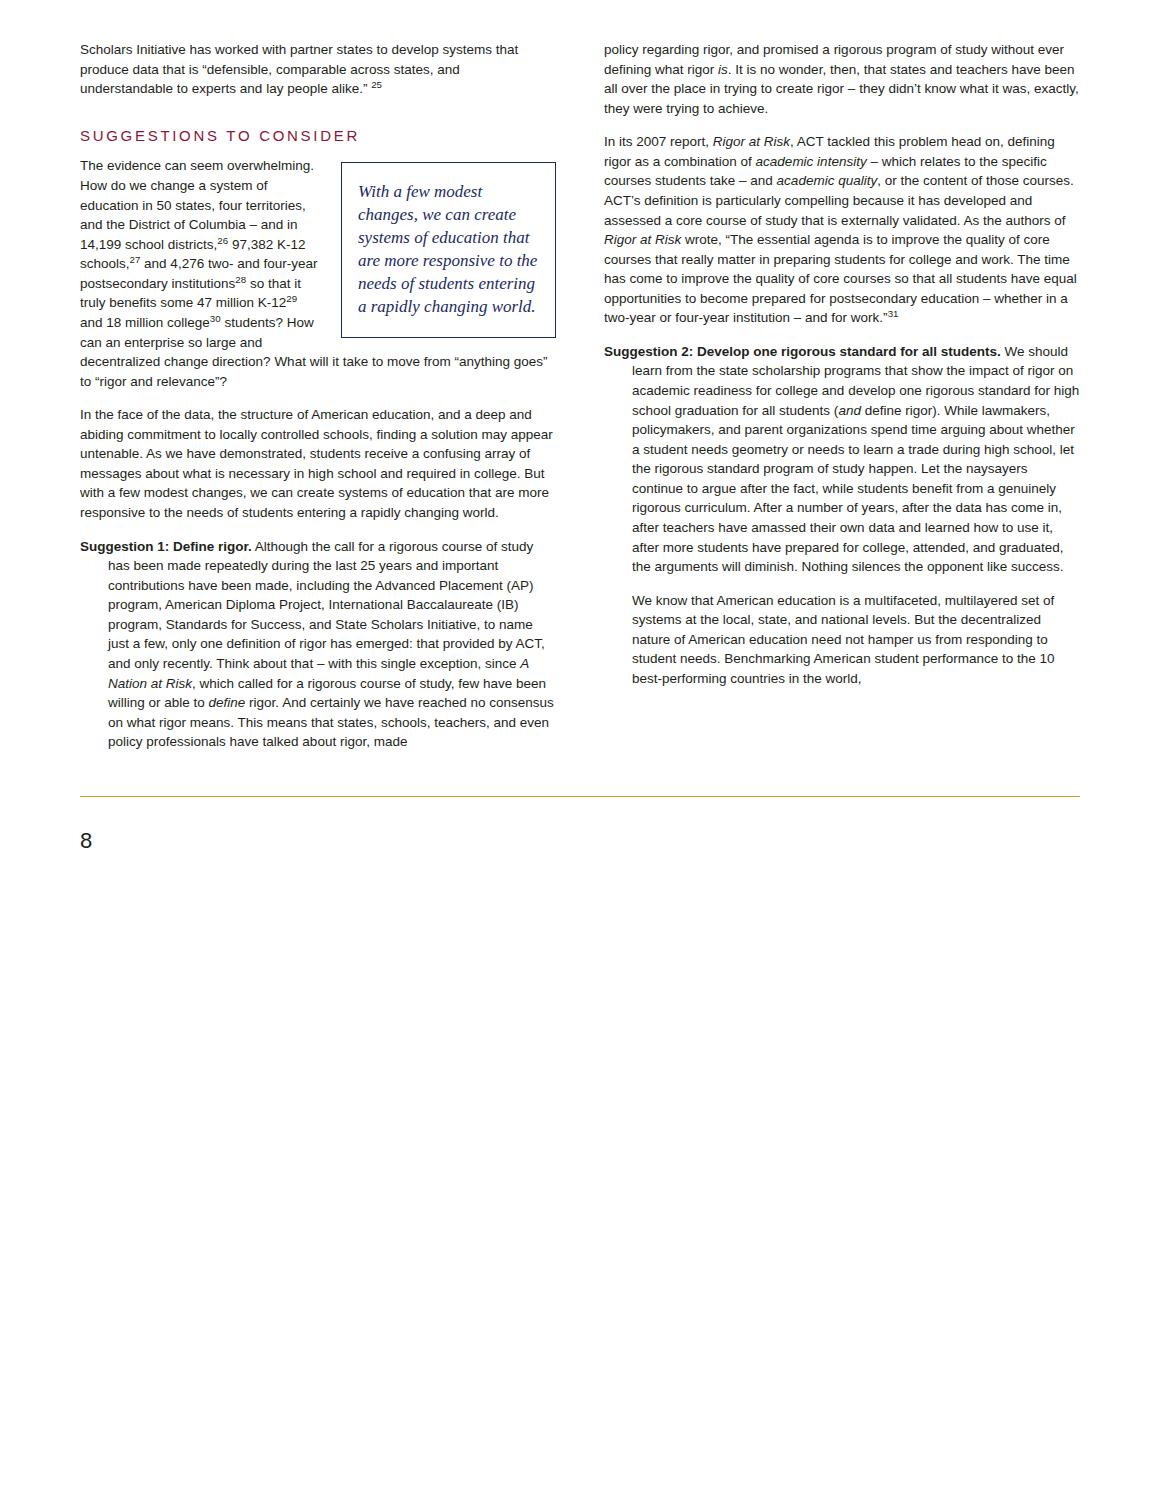Scholars Initiative has worked with partner states to develop systems that produce data that is “defensible, comparable across states, and understandable to experts and lay people alike.” 25
Suggestions to Consider
With a few modest changes, we can create systems of education that are more responsive to the needs of students entering a rapidly changing world.
The evidence can seem overwhelming. How do we change a system of education in 50 states, four territories, and the District of Columbia – and in 14,199 school districts,26 97,382 K-12 schools,27 and 4,276 two- and four-year postsecondary institutions28 so that it truly benefits some 47 million K-1229 and 18 million college30 students? How can an enterprise so large and decentralized change direction? What will it take to move from “anything goes” to “rigor and relevance”?
In the face of the data, the structure of American education, and a deep and abiding commitment to locally controlled schools, finding a solution may appear untenable. As we have demonstrated, students receive a confusing array of messages about what is necessary in high school and required in college. But with a few modest changes, we can create systems of education that are more responsive to the needs of students entering a rapidly changing world.
Suggestion 1: Define rigor. Although the call for a rigorous course of study has been made repeatedly during the last 25 years and important contributions have been made, including the Advanced Placement (AP) program, American Diploma Project, International Baccalaureate (IB) program, Standards for Success, and State Scholars Initiative, to name just a few, only one definition of rigor has emerged: that provided by ACT, and only recently. Think about that – with this single exception, since A Nation at Risk, which called for a rigorous course of study, few have been willing or able to define rigor. And certainly we have reached no consensus on what rigor means. This means that states, schools, teachers, and even policy professionals have talked about rigor, made
policy regarding rigor, and promised a rigorous program of study without ever defining what rigor is. It is no wonder, then, that states and teachers have been all over the place in trying to create rigor – they didn’t know what it was, exactly, they were trying to achieve.
In its 2007 report, Rigor at Risk, ACT tackled this problem head on, defining rigor as a combination of academic intensity – which relates to the specific courses students take – and academic quality, or the content of those courses. ACT’s definition is particularly compelling because it has developed and assessed a core course of study that is externally validated. As the authors of Rigor at Risk wrote, “The essential agenda is to improve the quality of core courses that really matter in preparing students for college and work. The time has come to improve the quality of core courses so that all students have equal opportunities to become prepared for postsecondary education – whether in a two-year or four-year institution – and for work.”31
Suggestion 2: Develop one rigorous standard for all students. We should learn from the state scholarship programs that show the impact of rigor on academic readiness for college and develop one rigorous standard for high school graduation for all students (and define rigor). While lawmakers, policymakers, and parent organizations spend time arguing about whether a student needs geometry or needs to learn a trade during high school, let the rigorous standard program of study happen. Let the naysayers continue to argue after the fact, while students benefit from a genuinely rigorous curriculum. After a number of years, after the data has come in, after teachers have amassed their own data and learned how to use it, after more students have prepared for college, attended, and graduated, the arguments will diminish. Nothing silences the opponent like success.
We know that American education is a multifaceted, multilayered set of systems at the local, state, and national levels. But the decentralized nature of American education need not hamper us from responding to student needs. Benchmarking American student performance to the 10 best-performing countries in the world,
8